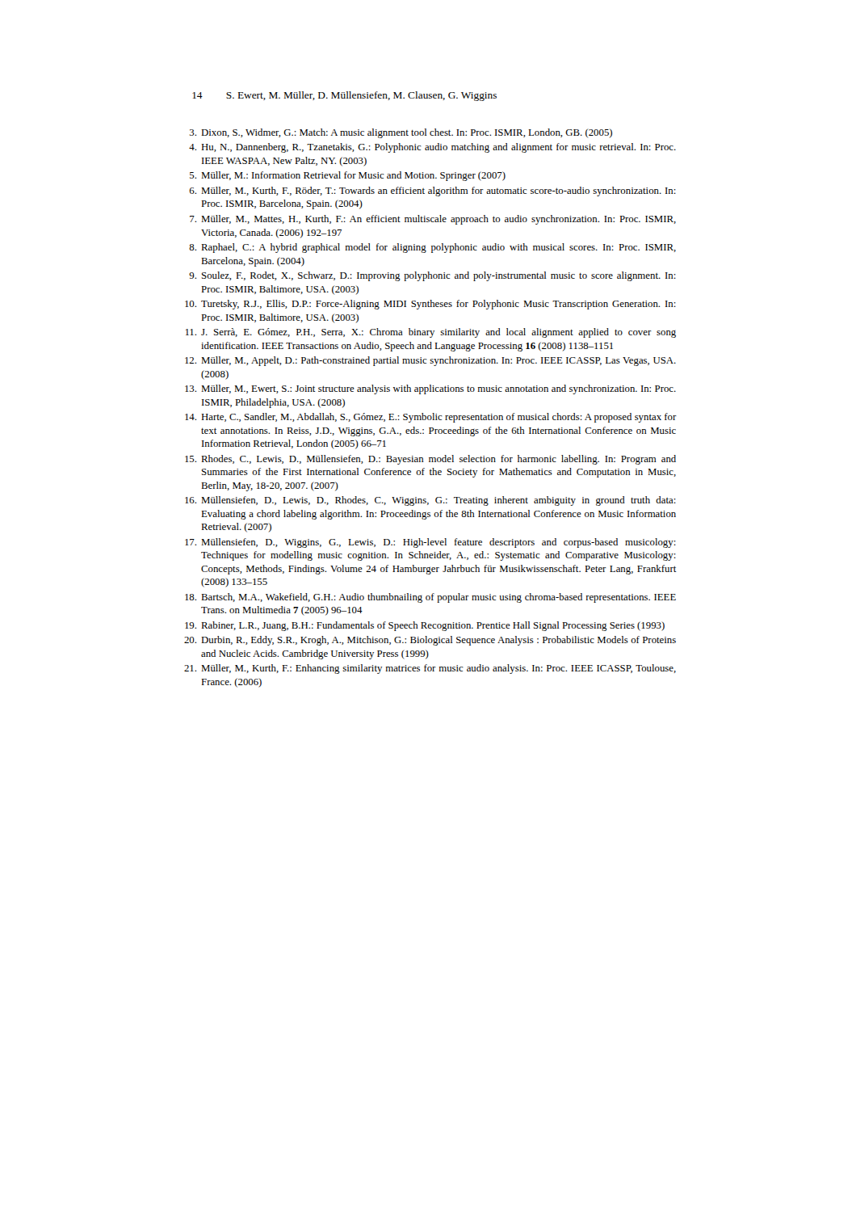14 S. Ewert, M. Müller, D. Müllensiefen, M. Clausen, G. Wiggins
3 Dixon, S., Widmer, G.: Match: A music alignment tool chest. In: Proc. ISMIR, London, GB. (2005)
4 Hu, N., Dannenberg, R., Tzanetakis, G.: Polyphonic audio matching and alignment for music retrieval. In: Proc. IEEE WASPAA, New Paltz, NY. (2003)
5 Müller, M.: Information Retrieval for Music and Motion. Springer (2007)
6 Müller, M., Kurth, F., Röder, T.: Towards an efficient algorithm for automatic score-to-audio synchronization. In: Proc. ISMIR, Barcelona, Spain. (2004)
7 Müller, M., Mattes, H., Kurth, F.: An efficient multiscale approach to audio synchronization. In: Proc. ISMIR, Victoria, Canada. (2006) 192–197
8 Raphael, C.: A hybrid graphical model for aligning polyphonic audio with musical scores. In: Proc. ISMIR, Barcelona, Spain. (2004)
9 Soulez, F., Rodet, X., Schwarz, D.: Improving polyphonic and poly-instrumental music to score alignment. In: Proc. ISMIR, Baltimore, USA. (2003)
10 Turetsky, R.J., Ellis, D.P.: Force-Aligning MIDI Syntheses for Polyphonic Music Transcription Generation. In: Proc. ISMIR, Baltimore, USA. (2003)
11 J. Serrà, E. Gómez, P.H., Serra, X.: Chroma binary similarity and local alignment applied to cover song identification. IEEE Transactions on Audio, Speech and Language Processing 16 (2008) 1138–1151
12 Müller, M., Appelt, D.: Path-constrained partial music synchronization. In: Proc. IEEE ICASSP, Las Vegas, USA. (2008)
13 Müller, M., Ewert, S.: Joint structure analysis with applications to music annotation and synchronization. In: Proc. ISMIR, Philadelphia, USA. (2008)
14 Harte, C., Sandler, M., Abdallah, S., Gómez, E.: Symbolic representation of musical chords: A proposed syntax for text annotations. In Reiss, J.D., Wiggins, G.A., eds.: Proceedings of the 6th International Conference on Music Information Retrieval, London (2005) 66–71
15 Rhodes, C., Lewis, D., Müllensiefen, D.: Bayesian model selection for harmonic labelling. In: Program and Summaries of the First International Conference of the Society for Mathematics and Computation in Music, Berlin, May, 18-20, 2007. (2007)
16 Müllensiefen, D., Lewis, D., Rhodes, C., Wiggins, G.: Treating inherent ambiguity in ground truth data: Evaluating a chord labeling algorithm. In: Proceedings of the 8th International Conference on Music Information Retrieval. (2007)
17 Müllensiefen, D., Wiggins, G., Lewis, D.: High-level feature descriptors and corpus-based musicology: Techniques for modelling music cognition. In Schneider, A., ed.: Systematic and Comparative Musicology: Concepts, Methods, Findings. Volume 24 of Hamburger Jahrbuch für Musikwissenschaft. Peter Lang, Frankfurt (2008) 133–155
18 Bartsch, M.A., Wakefield, G.H.: Audio thumbnailing of popular music using chroma-based representations. IEEE Trans. on Multimedia 7 (2005) 96–104
19 Rabiner, L.R., Juang, B.H.: Fundamentals of Speech Recognition. Prentice Hall Signal Processing Series (1993)
20 Durbin, R., Eddy, S.R., Krogh, A., Mitchison, G.: Biological Sequence Analysis : Probabilistic Models of Proteins and Nucleic Acids. Cambridge University Press (1999)
21 Müller, M., Kurth, F.: Enhancing similarity matrices for music audio analysis. In: Proc. IEEE ICASSP, Toulouse, France. (2006)